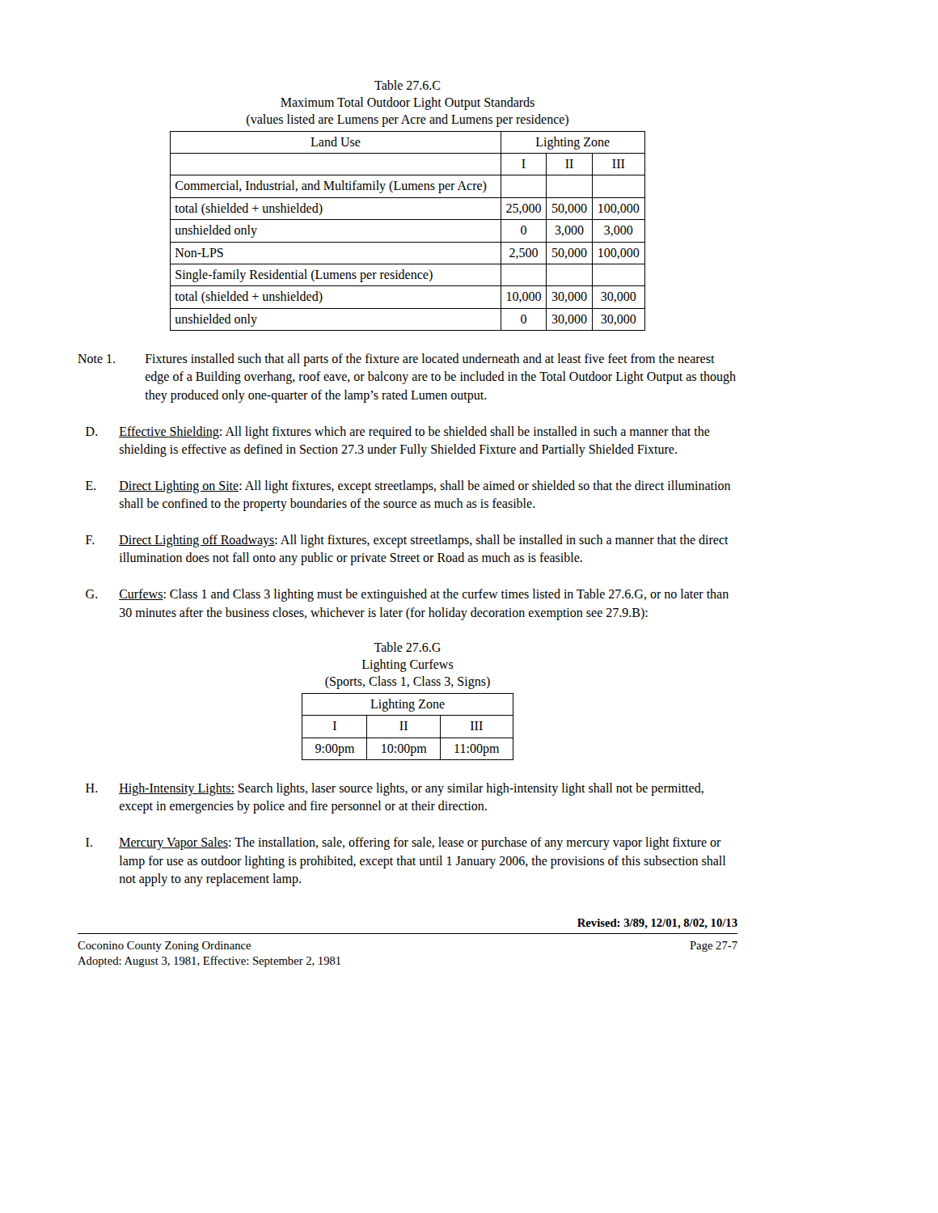Table 27.6.C
Maximum Total Outdoor Light Output Standards
(values listed are Lumens per Acre and Lumens per residence)
| Land Use | Lighting Zone |
| --- | --- |
| | I | II | III |
| Commercial, Industrial, and Multifamily (Lumens per Acre) | | | |
| total (shielded + unshielded) | 25,000 | 50,000 | 100,000 |
| unshielded only | 0 | 3,000 | 3,000 |
| Non-LPS | 2,500 | 50,000 | 100,000 |
| Single-family Residential (Lumens per residence) | | | |
| total (shielded + unshielded) | 10,000 | 30,000 | 30,000 |
| unshielded only | 0 | 30,000 | 30,000 |
Note 1.
Fixtures installed such that all parts of the fixture are located underneath and at least five feet from the nearest edge of a Building overhang, roof eave, or balcony are to be included in the Total Outdoor Light Output as though they produced only one-quarter of the lamp’s rated Lumen output.
D.
Effective Shielding: All light fixtures which are required to be shielded shall be installed in such a manner that the shielding is effective as defined in Section 27.3 under Fully Shielded Fixture and Partially Shielded Fixture.
E.
Direct Lighting on Site: All light fixtures, except streetlamps, shall be aimed or shielded so that the direct illumination shall be confined to the property boundaries of the source as much as is feasible.
F.
Direct Lighting off Roadways: All light fixtures, except streetlamps, shall be installed in such a manner that the direct illumination does not fall onto any public or private Street or Road as much as is feasible.
G.
Curfews: Class 1 and Class 3 lighting must be extinguished at the curfew times listed in Table 27.6.G, or no later than 30 minutes after the business closes, whichever is later (for holiday decoration exemption see 27.9.B):
Table 27.6.G
Lighting Curfews
(Sports, Class 1, Class 3, Signs)
| Lighting Zone |
| --- |
| I | II | III |
| 9:00pm | 10:00pm | 11:00pm |
H.
High-Intensity Lights: Search lights, laser source lights, or any similar high-intensity light shall not be permitted, except in emergencies by police and fire personnel or at their direction.
I.
Mercury Vapor Sales: The installation, sale, offering for sale, lease or purchase of any mercury vapor light fixture or lamp for use as outdoor lighting is prohibited, except that until 1 January 2006, the provisions of this subsection shall not apply to any replacement lamp.
Revised: 3/89, 12/01, 8/02, 10/13
Coconino County Zoning Ordinance
Adopted: August 3, 1981, Effective: September 2, 1981
Page 27-7